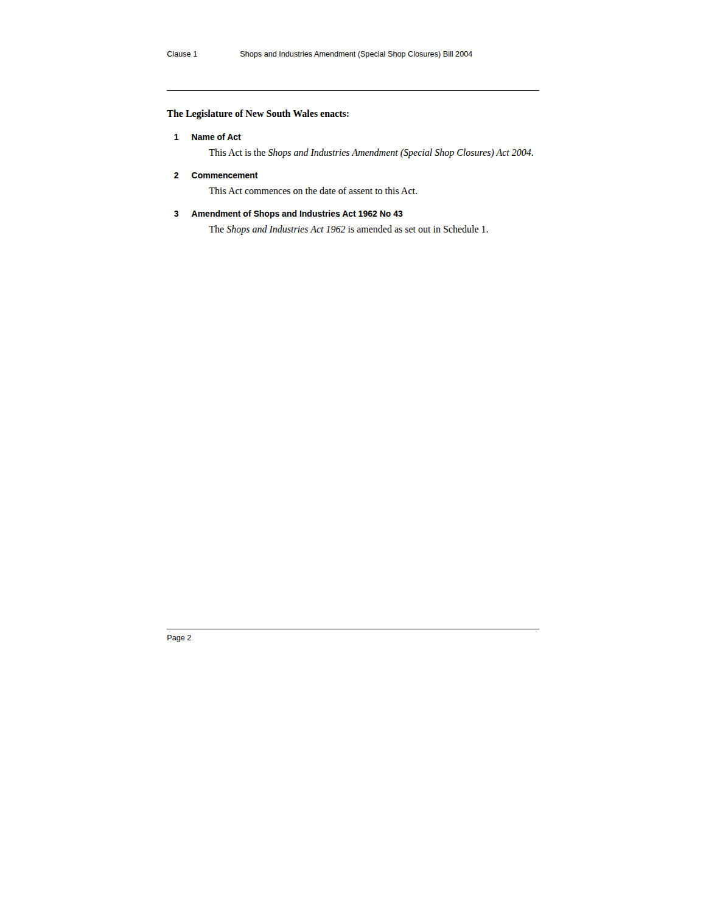Clause 1 Shops and Industries Amendment (Special Shop Closures) Bill 2004
The Legislature of New South Wales enacts:
1 Name of Act
This Act is the Shops and Industries Amendment (Special Shop Closures) Act 2004.
2 Commencement
This Act commences on the date of assent to this Act.
3 Amendment of Shops and Industries Act 1962 No 43
The Shops and Industries Act 1962 is amended as set out in Schedule 1.
Page 2